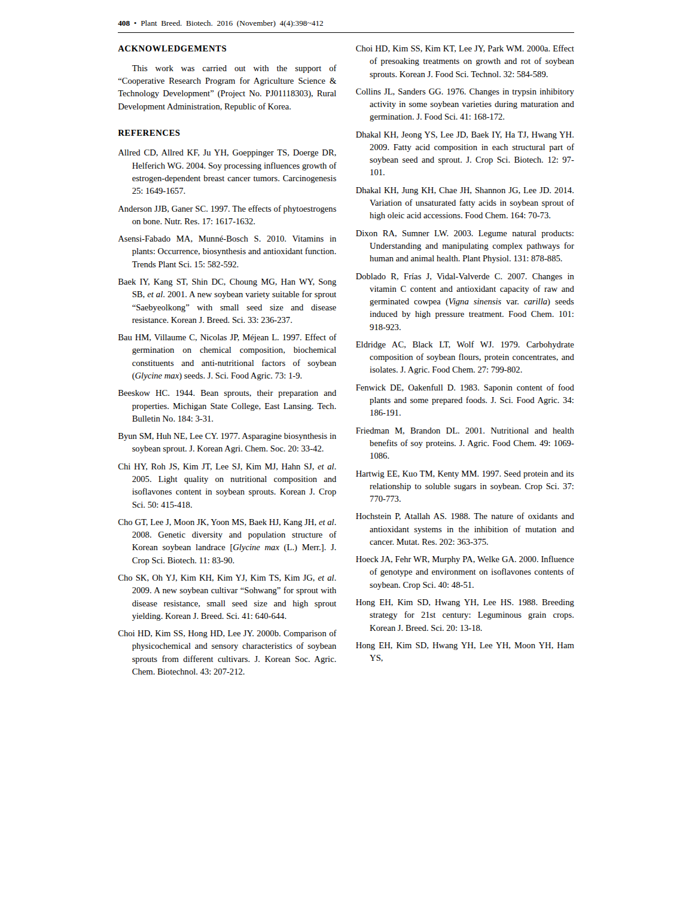408 • Plant Breed. Biotech. 2016 (November) 4(4):398~412
ACKNOWLEDGEMENTS
This work was carried out with the support of “Cooperative Research Program for Agriculture Science & Technology Development” (Project No. PJ01118303), Rural Development Administration, Republic of Korea.
REFERENCES
Allred CD, Allred KF, Ju YH, Goeppinger TS, Doerge DR, Helferich WG. 2004. Soy processing influences growth of estrogen-dependent breast cancer tumors. Carcinogenesis 25: 1649-1657.
Anderson JJB, Ganer SC. 1997. The effects of phytoestrogens on bone. Nutr. Res. 17: 1617-1632.
Asensi-Fabado MA, Munné-Bosch S. 2010. Vitamins in plants: Occurrence, biosynthesis and antioxidant function. Trends Plant Sci. 15: 582-592.
Baek IY, Kang ST, Shin DC, Choung MG, Han WY, Song SB, et al. 2001. A new soybean variety suitable for sprout “Saebyeolkong” with small seed size and disease resistance. Korean J. Breed. Sci. 33: 236-237.
Bau HM, Villaume C, Nicolas JP, Méjean L. 1997. Effect of germination on chemical composition, biochemical constituents and anti-nutritional factors of soybean (Glycine max) seeds. J. Sci. Food Agric. 73: 1-9.
Beeskow HC. 1944. Bean sprouts, their preparation and properties. Michigan State College, East Lansing. Tech. Bulletin No. 184: 3-31.
Byun SM, Huh NE, Lee CY. 1977. Asparagine biosynthesis in soybean sprout. J. Korean Agri. Chem. Soc. 20: 33-42.
Chi HY, Roh JS, Kim JT, Lee SJ, Kim MJ, Hahn SJ, et al. 2005. Light quality on nutritional composition and isoflavones content in soybean sprouts. Korean J. Crop Sci. 50: 415-418.
Cho GT, Lee J, Moon JK, Yoon MS, Baek HJ, Kang JH, et al. 2008. Genetic diversity and population structure of Korean soybean landrace [Glycine max (L.) Merr.]. J. Crop Sci. Biotech. 11: 83-90.
Cho SK, Oh YJ, Kim KH, Kim YJ, Kim TS, Kim JG, et al. 2009. A new soybean cultivar “Sohwang” for sprout with disease resistance, small seed size and high sprout yielding. Korean J. Breed. Sci. 41: 640-644.
Choi HD, Kim SS, Hong HD, Lee JY. 2000b. Comparison of physicochemical and sensory characteristics of soybean sprouts from different cultivars. J. Korean Soc. Agric. Chem. Biotechnol. 43: 207-212.
Choi HD, Kim SS, Kim KT, Lee JY, Park WM. 2000a. Effect of presoaking treatments on growth and rot of soybean sprouts. Korean J. Food Sci. Technol. 32: 584-589.
Collins JL, Sanders GG. 1976. Changes in trypsin inhibitory activity in some soybean varieties during maturation and germination. J. Food Sci. 41: 168-172.
Dhakal KH, Jeong YS, Lee JD, Baek IY, Ha TJ, Hwang YH. 2009. Fatty acid composition in each structural part of soybean seed and sprout. J. Crop Sci. Biotech. 12: 97-101.
Dhakal KH, Jung KH, Chae JH, Shannon JG, Lee JD. 2014. Variation of unsaturated fatty acids in soybean sprout of high oleic acid accessions. Food Chem. 164: 70-73.
Dixon RA, Sumner LW. 2003. Legume natural products: Understanding and manipulating complex pathways for human and animal health. Plant Physiol. 131: 878-885.
Doblado R, Frías J, Vidal-Valverde C. 2007. Changes in vitamin C content and antioxidant capacity of raw and germinated cowpea (Vigna sinensis var. carilla) seeds induced by high pressure treatment. Food Chem. 101: 918-923.
Eldridge AC, Black LT, Wolf WJ. 1979. Carbohydrate composition of soybean flours, protein concentrates, and isolates. J. Agric. Food Chem. 27: 799-802.
Fenwick DE, Oakenfull D. 1983. Saponin content of food plants and some prepared foods. J. Sci. Food Agric. 34: 186-191.
Friedman M, Brandon DL. 2001. Nutritional and health benefits of soy proteins. J. Agric. Food Chem. 49: 1069-1086.
Hartwig EE, Kuo TM, Kenty MM. 1997. Seed protein and its relationship to soluble sugars in soybean. Crop Sci. 37: 770-773.
Hochstein P, Atallah AS. 1988. The nature of oxidants and antioxidant systems in the inhibition of mutation and cancer. Mutat. Res. 202: 363-375.
Hoeck JA, Fehr WR, Murphy PA, Welke GA. 2000. Influence of genotype and environment on isoflavones contents of soybean. Crop Sci. 40: 48-51.
Hong EH, Kim SD, Hwang YH, Lee HS. 1988. Breeding strategy for 21st century: Leguminous grain crops. Korean J. Breed. Sci. 20: 13-18.
Hong EH, Kim SD, Hwang YH, Lee YH, Moon YH, Ham YS,